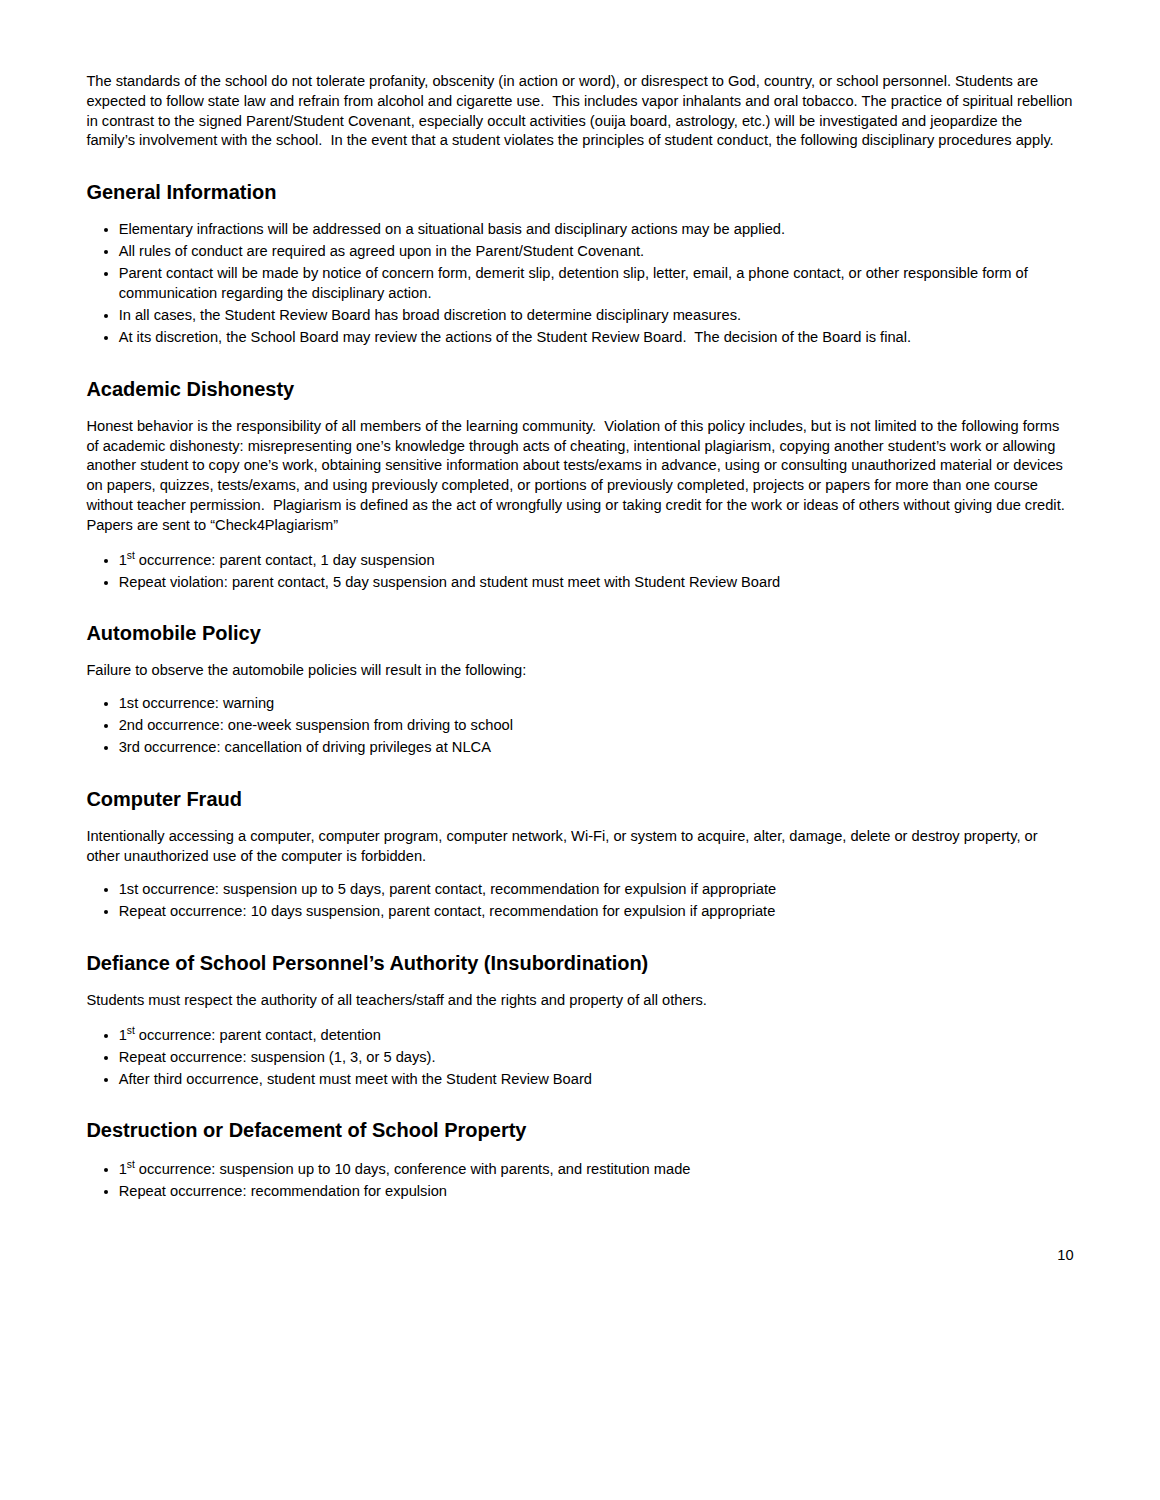The standards of the school do not tolerate profanity, obscenity (in action or word), or disrespect to God, country, or school personnel. Students are expected to follow state law and refrain from alcohol and cigarette use. This includes vapor inhalants and oral tobacco. The practice of spiritual rebellion in contrast to the signed Parent/Student Covenant, especially occult activities (ouija board, astrology, etc.) will be investigated and jeopardize the family’s involvement with the school. In the event that a student violates the principles of student conduct, the following disciplinary procedures apply.
General Information
Elementary infractions will be addressed on a situational basis and disciplinary actions may be applied.
All rules of conduct are required as agreed upon in the Parent/Student Covenant.
Parent contact will be made by notice of concern form, demerit slip, detention slip, letter, email, a phone contact, or other responsible form of communication regarding the disciplinary action.
In all cases, the Student Review Board has broad discretion to determine disciplinary measures.
At its discretion, the School Board may review the actions of the Student Review Board. The decision of the Board is final.
Academic Dishonesty
Honest behavior is the responsibility of all members of the learning community. Violation of this policy includes, but is not limited to the following forms of academic dishonesty: misrepresenting one’s knowledge through acts of cheating, intentional plagiarism, copying another student’s work or allowing another student to copy one’s work, obtaining sensitive information about tests/exams in advance, using or consulting unauthorized material or devices on papers, quizzes, tests/exams, and using previously completed, or portions of previously completed, projects or papers for more than one course without teacher permission. Plagiarism is defined as the act of wrongfully using or taking credit for the work or ideas of others without giving due credit. Papers are sent to “Check4Plagiarism”
1st occurrence: parent contact, 1 day suspension
Repeat violation: parent contact, 5 day suspension and student must meet with Student Review Board
Automobile Policy
Failure to observe the automobile policies will result in the following:
1st occurrence: warning
2nd occurrence: one-week suspension from driving to school
3rd occurrence: cancellation of driving privileges at NLCA
Computer Fraud
Intentionally accessing a computer, computer program, computer network, Wi-Fi, or system to acquire, alter, damage, delete or destroy property, or other unauthorized use of the computer is forbidden.
1st occurrence: suspension up to 5 days, parent contact, recommendation for expulsion if appropriate
Repeat occurrence: 10 days suspension, parent contact, recommendation for expulsion if appropriate
Defiance of School Personnel’s Authority (Insubordination)
Students must respect the authority of all teachers/staff and the rights and property of all others.
1st occurrence: parent contact, detention
Repeat occurrence: suspension (1, 3, or 5 days).
After third occurrence, student must meet with the Student Review Board
Destruction or Defacement of School Property
1st occurrence: suspension up to 10 days, conference with parents, and restitution made
Repeat occurrence: recommendation for expulsion
10